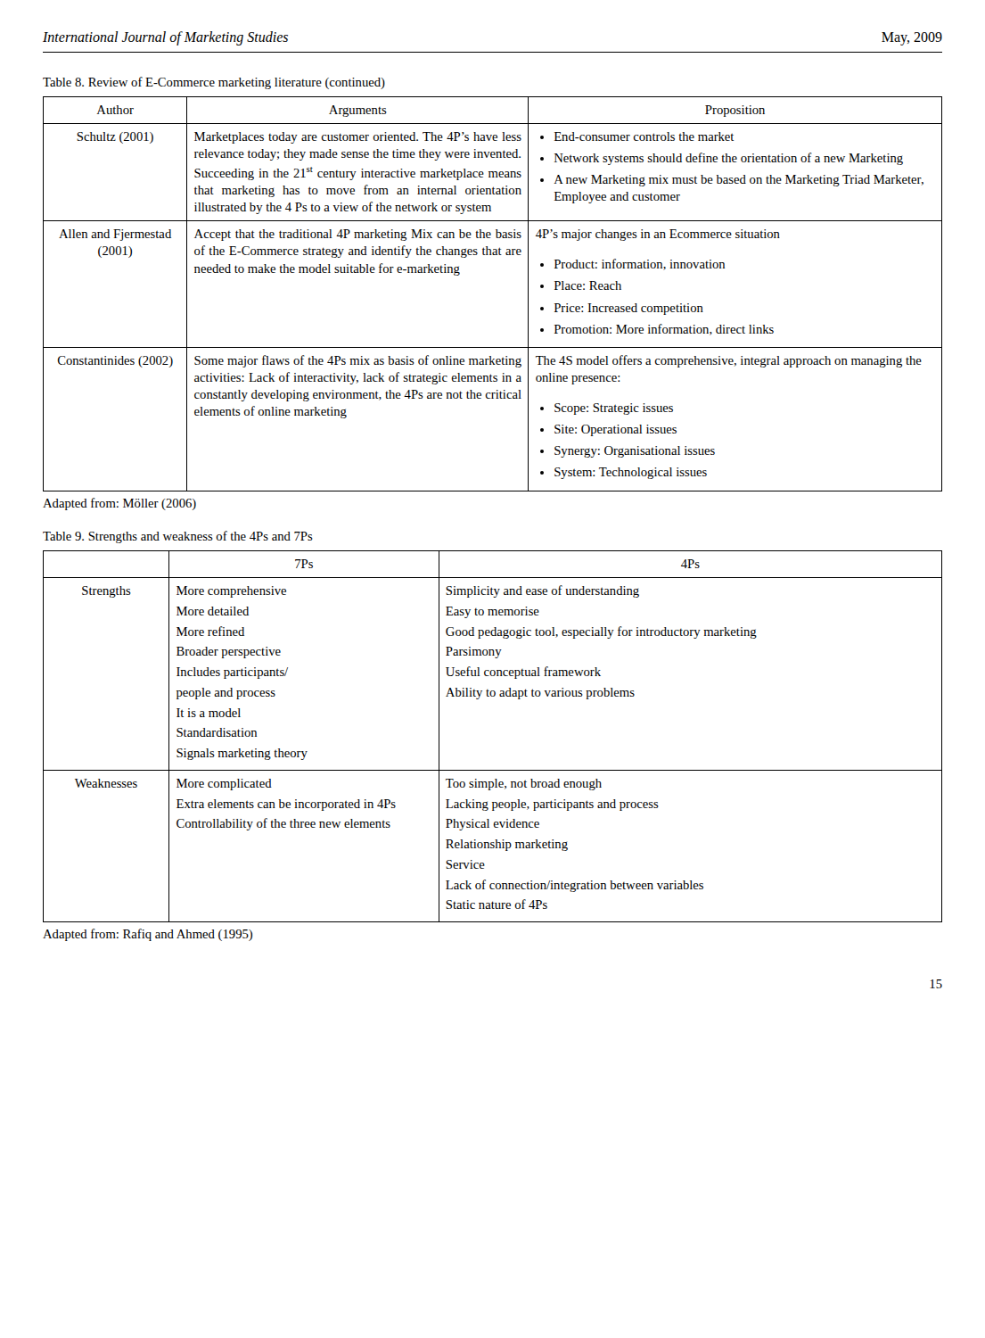International Journal of Marketing Studies May, 2009
Table 8. Review of E-Commerce marketing literature (continued)
| Author | Arguments | Proposition |
| --- | --- | --- |
| Schultz (2001) | Marketplaces today are customer oriented. The 4P’s have less relevance today; they made sense the time they were invented. Succeeding in the 21 st century interactive marketplace means that marketing has to move from an internal orientation illustrated by the 4 Ps to a view of the network or system | End-consumer controls the market Network systems should define the orientation of a new Marketing A new Marketing mix must be based on the Marketing Triad Marketer, Employee and customer |
| Allen and Fjermestad (2001) | Accept that the traditional 4P marketing Mix can be the basis of the E-Commerce strategy and identify the changes that are needed to make the model suitable for e-marketing | 4P’s major changes in an Ecommerce situation Product: information, innovation Place: Reach Price: Increased competition Promotion: More information, direct links |
| Constantinides (2002) | Some major flaws of the 4Ps mix as basis of online marketing activities: Lack of interactivity, lack of strategic elements in a constantly developing environment, the 4Ps are not the critical elements of online marketing | The 4S model offers a comprehensive, integral approach on managing the online presence: Scope: Strategic issues Site: Operational issues Synergy: Organisational issues System: Technological issues |
Adapted from: Möller (2006)
Table 9. Strengths and weakness of the 4Ps and 7Ps
| | 7Ps | 4Ps |
| --- | --- | --- |
| Strengths | More comprehensive More detailed More refined Broader perspective Includes participants/ people and process It is a model Standardisation Signals marketing theory | Simplicity and ease of understanding Easy to memorise Good pedagogic tool, especially for introductory marketing Parsimony Useful conceptual framework Ability to adapt to various problems |
| Weaknesses | More complicated Extra elements can be incorporated in 4Ps Controllability of the three new elements | Too simple, not broad enough Lacking people, participants and process Physical evidence Relationship marketing Service Lack of connection/integration between variables Static nature of 4Ps |
Adapted from: Rafiq and Ahmed (1995)
15